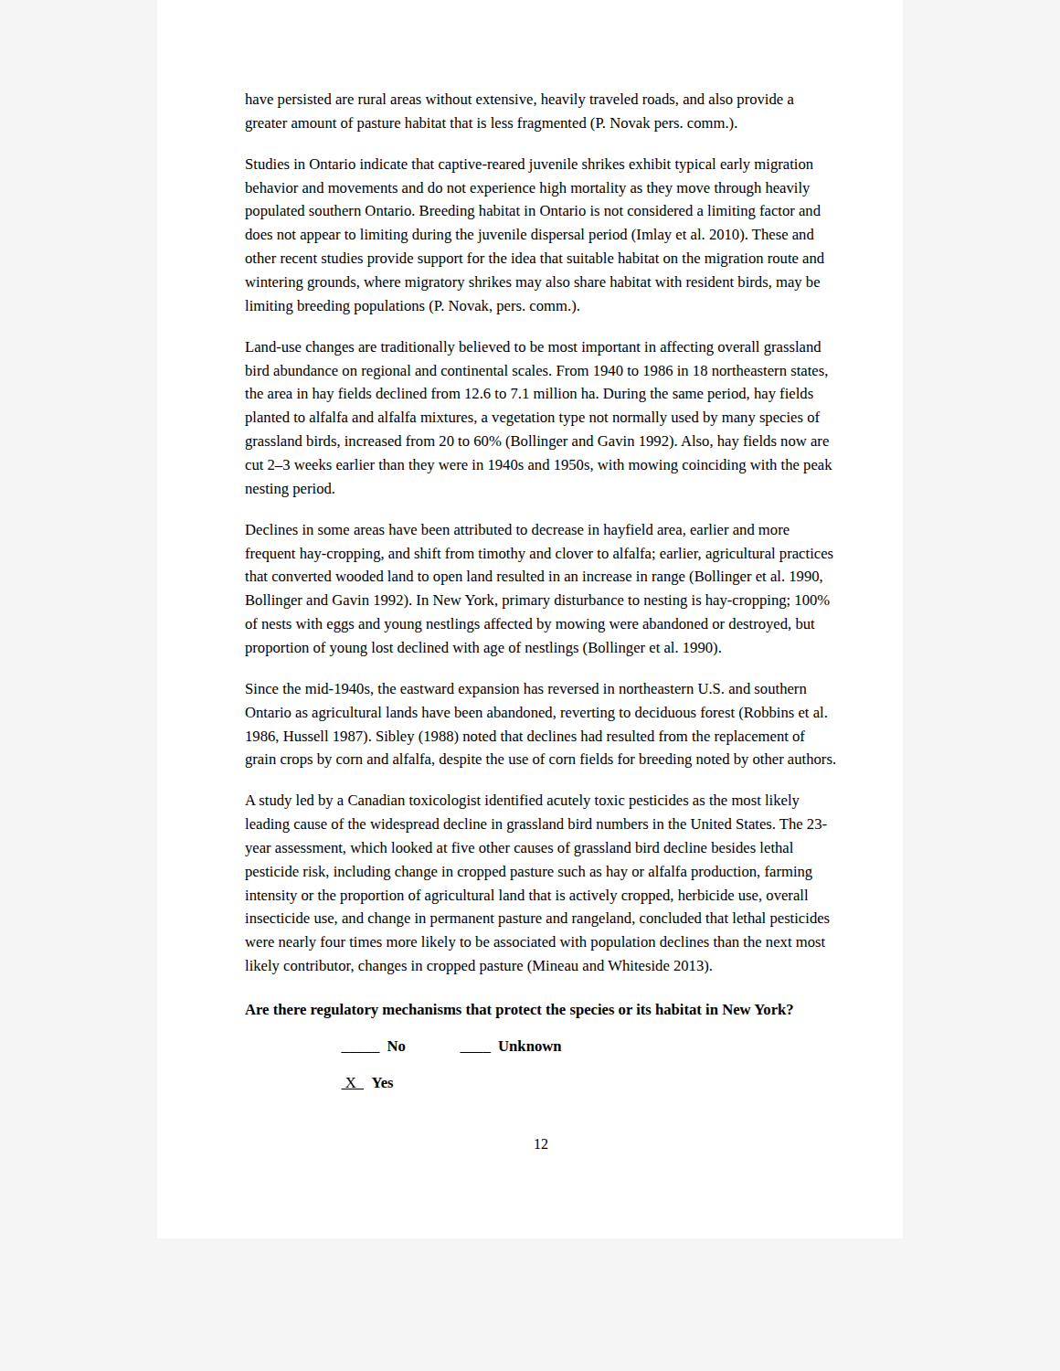have persisted are rural areas without extensive, heavily traveled roads, and also provide a greater amount of pasture habitat that is less fragmented (P. Novak pers. comm.).
Studies in Ontario indicate that captive-reared juvenile shrikes exhibit typical early migration behavior and movements and do not experience high mortality as they move through heavily populated southern Ontario. Breeding habitat in Ontario is not considered a limiting factor and does not appear to limiting during the juvenile dispersal period (Imlay et al. 2010). These and other recent studies provide support for the idea that suitable habitat on the migration route and wintering grounds, where migratory shrikes may also share habitat with resident birds, may be limiting breeding populations (P. Novak, pers. comm.).
Land-use changes are traditionally believed to be most important in affecting overall grassland bird abundance on regional and continental scales. From 1940 to 1986 in 18 northeastern states, the area in hay fields declined from 12.6 to 7.1 million ha. During the same period, hay fields planted to alfalfa and alfalfa mixtures, a vegetation type not normally used by many species of grassland birds, increased from 20 to 60% (Bollinger and Gavin 1992). Also, hay fields now are cut 2–3 weeks earlier than they were in 1940s and 1950s, with mowing coinciding with the peak nesting period.
Declines in some areas have been attributed to decrease in hayfield area, earlier and more frequent hay-cropping, and shift from timothy and clover to alfalfa; earlier, agricultural practices that converted wooded land to open land resulted in an increase in range (Bollinger et al. 1990, Bollinger and Gavin 1992). In New York, primary disturbance to nesting is hay-cropping; 100% of nests with eggs and young nestlings affected by mowing were abandoned or destroyed, but proportion of young lost declined with age of nestlings (Bollinger et al. 1990).
Since the mid-1940s, the eastward expansion has reversed in northeastern U.S. and southern Ontario as agricultural lands have been abandoned, reverting to deciduous forest (Robbins et al. 1986, Hussell 1987). Sibley (1988) noted that declines had resulted from the replacement of grain crops by corn and alfalfa, despite the use of corn fields for breeding noted by other authors.
A study led by a Canadian toxicologist identified acutely toxic pesticides as the most likely leading cause of the widespread decline in grassland bird numbers in the United States. The 23-year assessment, which looked at five other causes of grassland bird decline besides lethal pesticide risk, including change in cropped pasture such as hay or alfalfa production, farming intensity or the proportion of agricultural land that is actively cropped, herbicide use, overall insecticide use, and change in permanent pasture and rangeland, concluded that lethal pesticides were nearly four times more likely to be associated with population declines than the next most likely contributor, changes in cropped pasture (Mineau and Whiteside 2013).
Are there regulatory mechanisms that protect the species or its habitat in New York?
_____ No ____ Unknown
X Yes
12